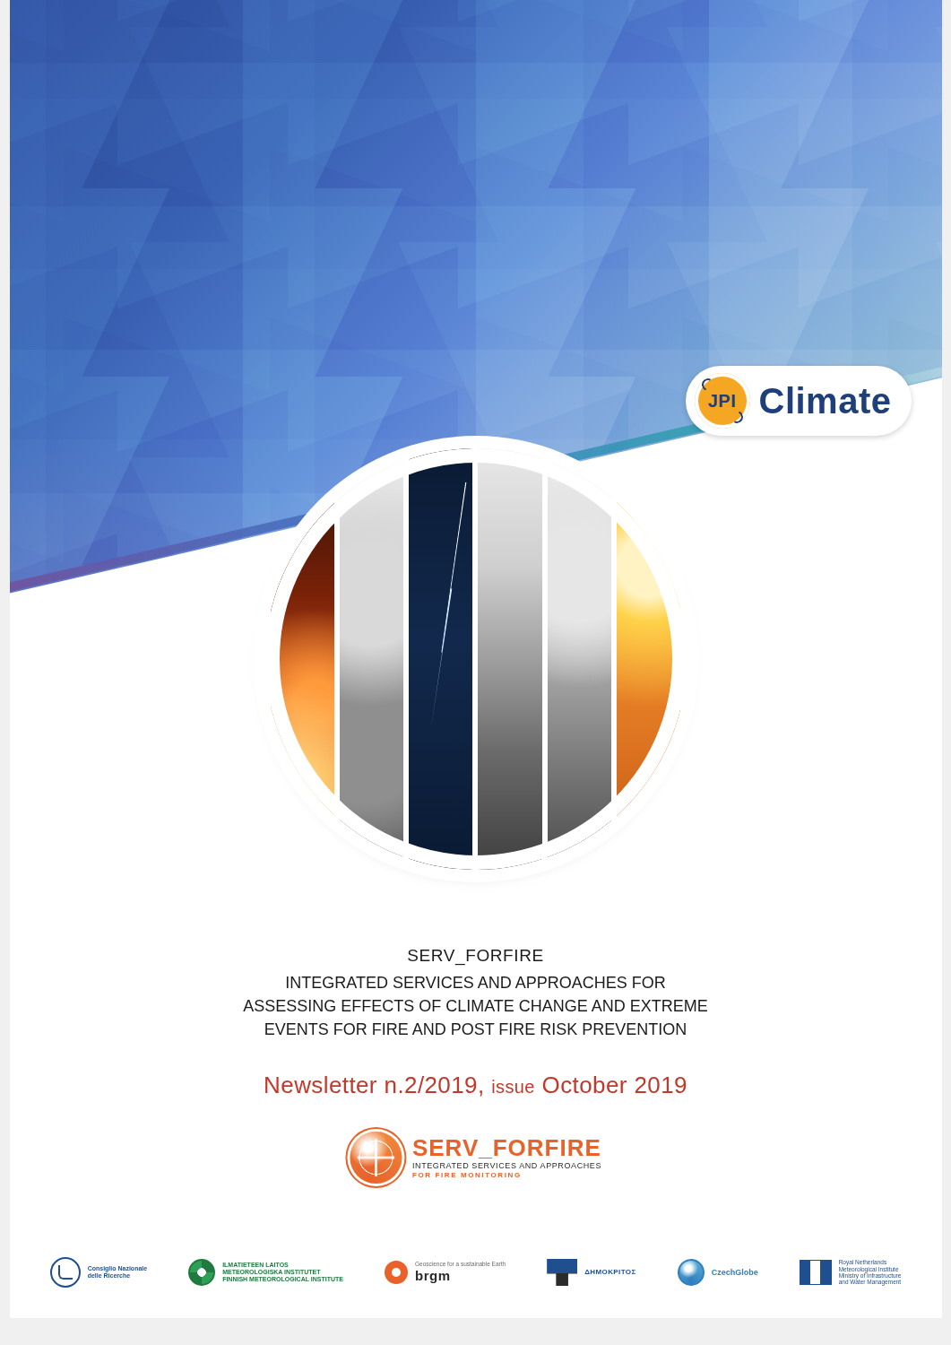JPI
Climate
wildfire
child with inhaler
lightning
forest and field
farmer in field
sun
SERV_FORFIRE
Integrated services and approaches for
Assessing effects of climate change and extreme
events for fire and post fire risk prevention
Newsletter n.2/2019, issue October 2019
SERV_FORFIRE
INTEGRATED SERVICES AND APPROACHES
FOR FIRE MONITORING
Consiglio Nazionale
delle Ricerche
ILMATIETEEN LAITOS
METEOROLOGISKA INSTITUTET
FINNISH METEOROLOGICAL INSTITUTE
Geoscience for a sustainable Earth
brgm
ΔΗΜΟΚΡΙΤΟΣ
CzechGlobe
Royal Netherlands
Meteorological Institute
Ministry of Infrastructure
and Water Management